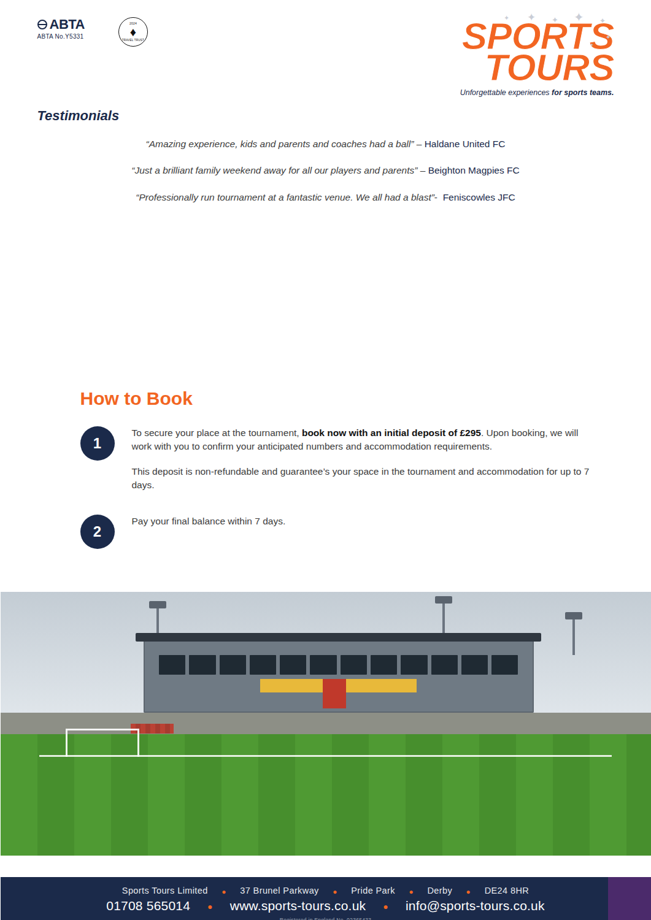ABTA
ABTA No.Y5331
2024
♦
TRAVEL TRUST
✦✦✦✦✦✦✦
SPORTS
TOURS
Unforgettable experiences for sports teams.
Testimonials
“Amazing experience, kids and parents and coaches had a ball” – Haldane United FC
“Just a brilliant family weekend away for all our players and parents” – Beighton Magpies FC
“Professionally run tournament at a fantastic venue. We all had a blast”- Feniscowles JFC
How to Book
1
To secure your place at the tournament, book now with an initial deposit of £295. Upon booking, we will work with you to confirm your anticipated numbers and accommodation requirements.
This deposit is non-refundable and guarantee’s your space in the tournament and accommodation for up to 7 days.
2
Pay your final balance within 7 days.
Sports Tours Limited ● 37 Brunel Parkway ● Pride Park ● Derby ● DE24 8HR
01708 565014 ● www.sports-tours.co.uk ● info@sports-tours.co.uk
Registered in England No. 02365433